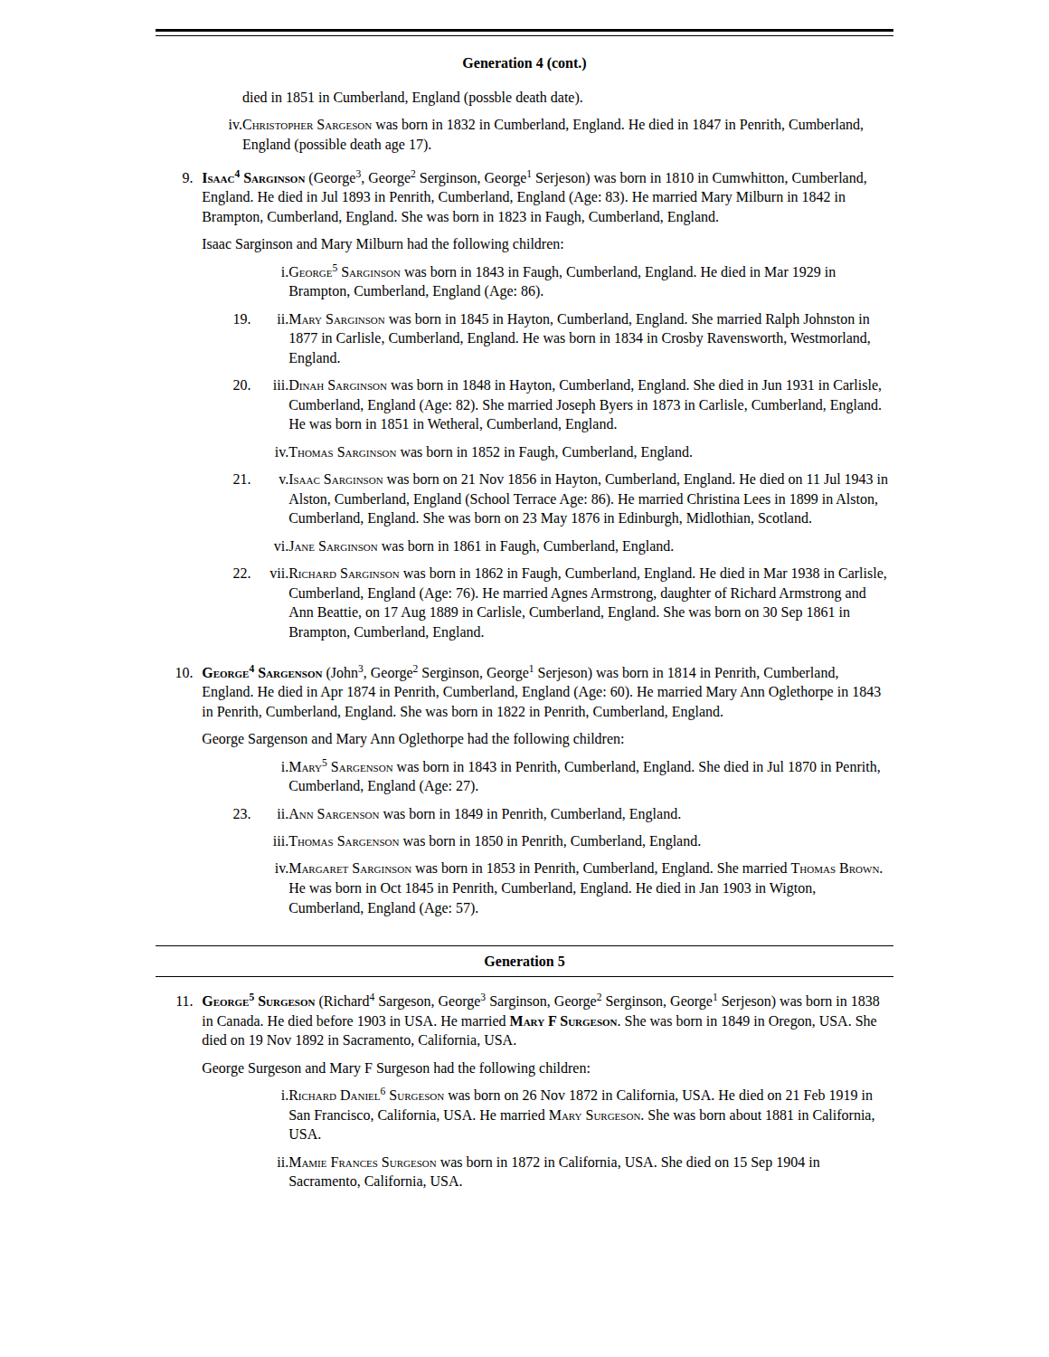Generation 4 (cont.)
| | | died in 1851 in Cumberland, England (possble death date). |
| | iv. | Christopher Sargeson was born in 1832 in Cumberland, England. He died in 1847 in Penrith, Cumberland, England (possible death age 17). |
9.
Isaac4 Sarginson (George3, George2 Serginson, George1 Serjeson) was born in 1810 in Cumwhitton, Cumberland, England. He died in Jul 1893 in Penrith, Cumberland, England (Age: 83). He married Mary Milburn in 1842 in Brampton, Cumberland, England. She was born in 1823 in Faugh, Cumberland, England.
Isaac Sarginson and Mary Milburn had the following children:
| | i. | George 5 Sarginson was born in 1843 in Faugh, Cumberland, England. He died in Mar 1929 in Brampton, Cumberland, England (Age: 86). |
| 19. | ii. | Mary Sarginson was born in 1845 in Hayton, Cumberland, England. She married Ralph Johnston in 1877 in Carlisle, Cumberland, England. He was born in 1834 in Crosby Ravensworth, Westmorland, England. |
| 20. | iii. | Dinah Sarginson was born in 1848 in Hayton, Cumberland, England. She died in Jun 1931 in Carlisle, Cumberland, England (Age: 82). She married Joseph Byers in 1873 in Carlisle, Cumberland, England. He was born in 1851 in Wetheral, Cumberland, England. |
| | iv. | Thomas Sarginson was born in 1852 in Faugh, Cumberland, England. |
| 21. | v. | Isaac Sarginson was born on 21 Nov 1856 in Hayton, Cumberland, England. He died on 11 Jul 1943 in Alston, Cumberland, England (School Terrace Age: 86). He married Christina Lees in 1899 in Alston, Cumberland, England. She was born on 23 May 1876 in Edinburgh, Midlothian, Scotland. |
| | vi. | Jane Sarginson was born in 1861 in Faugh, Cumberland, England. |
| 22. | vii. | Richard Sarginson was born in 1862 in Faugh, Cumberland, England. He died in Mar 1938 in Carlisle, Cumberland, England (Age: 76). He married Agnes Armstrong, daughter of Richard Armstrong and Ann Beattie, on 17 Aug 1889 in Carlisle, Cumberland, England. She was born on 30 Sep 1861 in Brampton, Cumberland, England. |
10.
George4 Sargenson (John3, George2 Serginson, George1 Serjeson) was born in 1814 in Penrith, Cumberland, England. He died in Apr 1874 in Penrith, Cumberland, England (Age: 60). He married Mary Ann Oglethorpe in 1843 in Penrith, Cumberland, England. She was born in 1822 in Penrith, Cumberland, England.
George Sargenson and Mary Ann Oglethorpe had the following children:
| | i. | Mary 5 Sargenson was born in 1843 in Penrith, Cumberland, England. She died in Jul 1870 in Penrith, Cumberland, England (Age: 27). |
| 23. | ii. | Ann Sargenson was born in 1849 in Penrith, Cumberland, England. |
| | iii. | Thomas Sargenson was born in 1850 in Penrith, Cumberland, England. |
| | iv. | Margaret Sarginson was born in 1853 in Penrith, Cumberland, England. She married Thomas Brown . He was born in Oct 1845 in Penrith, Cumberland, England. He died in Jan 1903 in Wigton, Cumberland, England (Age: 57). |
Generation 5
11.
George5 Surgeson (Richard4 Sargeson, George3 Sarginson, George2 Serginson, George1 Serjeson) was born in 1838 in Canada. He died before 1903 in USA. He married Mary F Surgeson. She was born in 1849 in Oregon, USA. She died on 19 Nov 1892 in Sacramento, California, USA.
George Surgeson and Mary F Surgeson had the following children:
| | i. | Richard Daniel 6 Surgeson was born on 26 Nov 1872 in California, USA. He died on 21 Feb 1919 in San Francisco, California, USA. He married Mary Surgeson . She was born about 1881 in California, USA. |
| | ii. | Mamie Frances Surgeson was born in 1872 in California, USA. She died on 15 Sep 1904 in Sacramento, California, USA. |